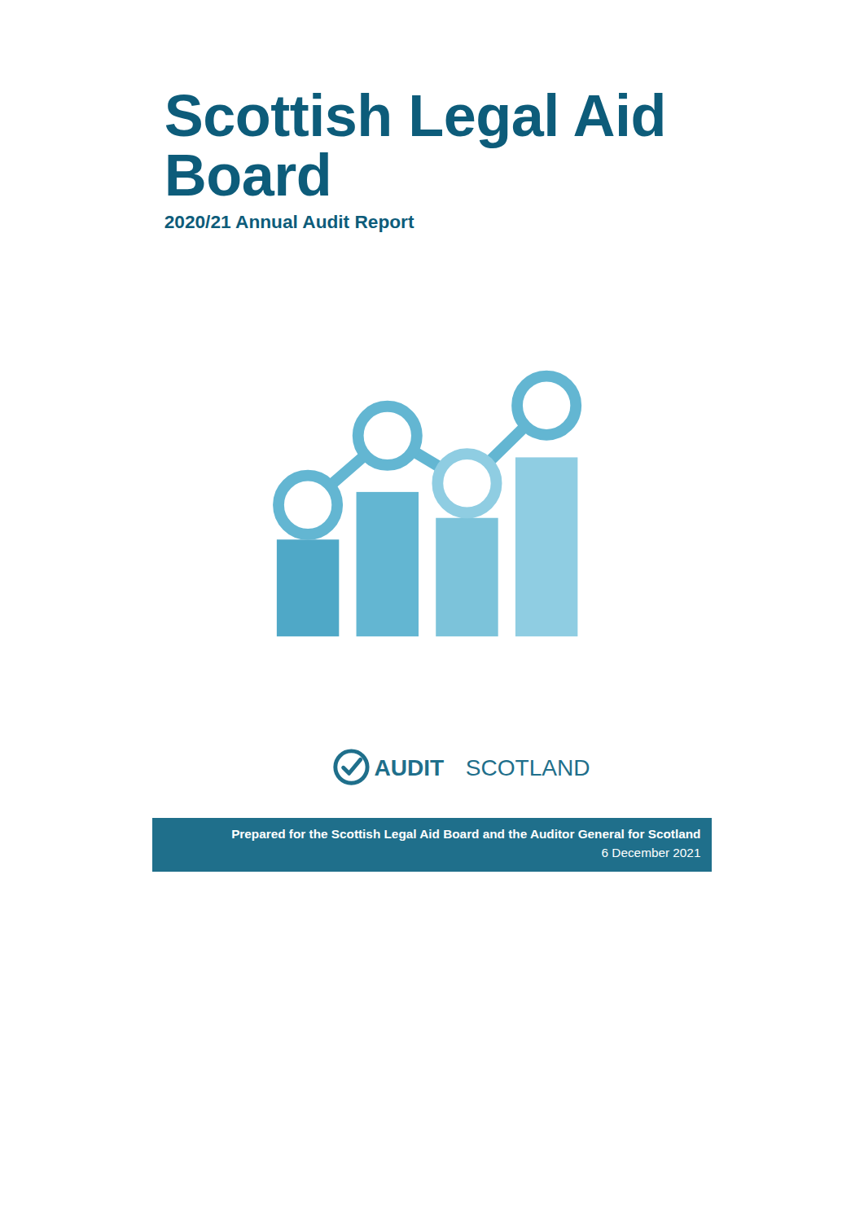Scottish Legal Aid Board
2020/21 Annual Audit Report
AUDIT SCOTLAND
Prepared for the Scottish Legal Aid Board and the Auditor General for Scotland
6 December 2021